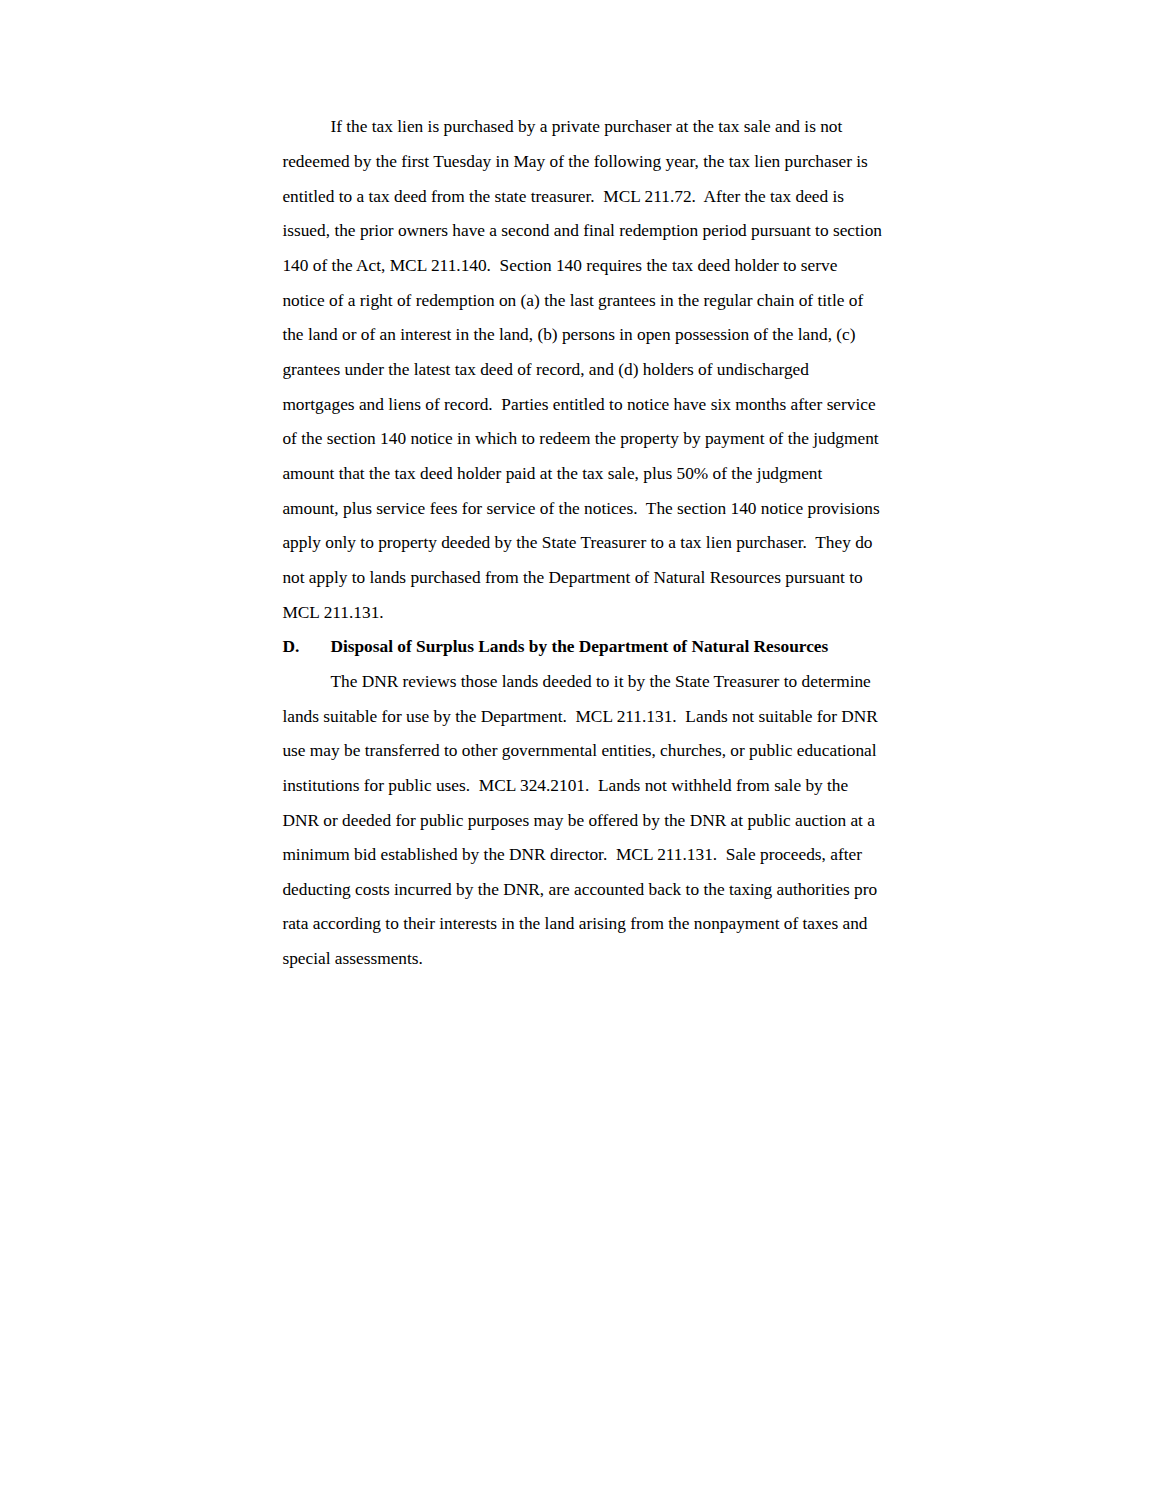If the tax lien is purchased by a private purchaser at the tax sale and is not redeemed by the first Tuesday in May of the following year, the tax lien purchaser is entitled to a tax deed from the state treasurer. MCL 211.72. After the tax deed is issued, the prior owners have a second and final redemption period pursuant to section 140 of the Act, MCL 211.140. Section 140 requires the tax deed holder to serve notice of a right of redemption on (a) the last grantees in the regular chain of title of the land or of an interest in the land, (b) persons in open possession of the land, (c) grantees under the latest tax deed of record, and (d) holders of undischarged mortgages and liens of record. Parties entitled to notice have six months after service of the section 140 notice in which to redeem the property by payment of the judgment amount that the tax deed holder paid at the tax sale, plus 50% of the judgment amount, plus service fees for service of the notices. The section 140 notice provisions apply only to property deeded by the State Treasurer to a tax lien purchaser. They do not apply to lands purchased from the Department of Natural Resources pursuant to MCL 211.131.
D. Disposal of Surplus Lands by the Department of Natural Resources
The DNR reviews those lands deeded to it by the State Treasurer to determine lands suitable for use by the Department. MCL 211.131. Lands not suitable for DNR use may be transferred to other governmental entities, churches, or public educational institutions for public uses. MCL 324.2101. Lands not withheld from sale by the DNR or deeded for public purposes may be offered by the DNR at public auction at a minimum bid established by the DNR director. MCL 211.131. Sale proceeds, after deducting costs incurred by the DNR, are accounted back to the taxing authorities pro rata according to their interests in the land arising from the nonpayment of taxes and special assessments.